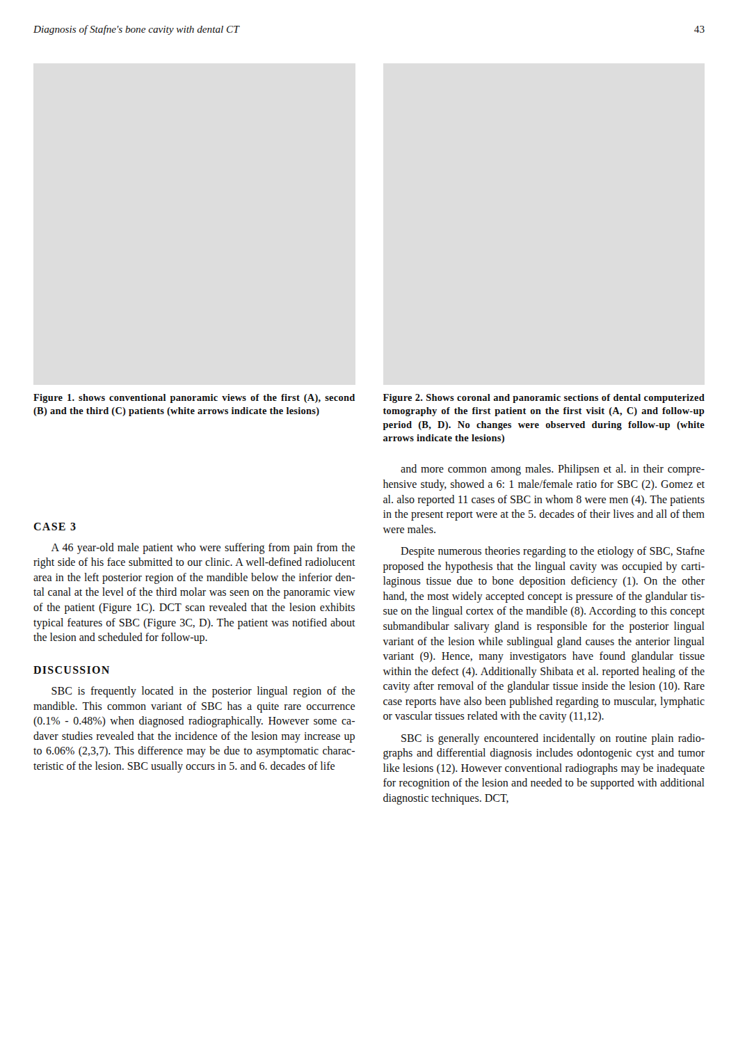Diagnosis of Stafne's bone cavity with dental CT 43
Figure 1. shows conventional panoramic views of the first (A), second (B) and the third (C) patients (white arrows indicate the lesions)
CASE 3
A 46 year-old male patient who were suffering from pain from the right side of his face submitted to our clinic. A well-defined radiolucent area in the left posterior region of the mandible below the inferior dental canal at the level of the third molar was seen on the panoramic view of the patient (Figure 1C). DCT scan revealed that the lesion exhibits typical features of SBC (Figure 3C, D). The patient was notified about the lesion and scheduled for follow-up.
DISCUSSION
SBC is frequently located in the posterior lingual region of the mandible. This common variant of SBC has a quite rare occurrence (0.1% - 0.48%) when diagnosed radiographically. However some cadaver studies revealed that the incidence of the lesion may increase up to 6.06% (2,3,7). This difference may be due to asymptomatic characteristic of the lesion. SBC usually occurs in 5. and 6. decades of life
Figure 2. Shows coronal and panoramic sections of dental computerized tomography of the first patient on the first visit (A, C) and follow-up period (B, D). No changes were observed during follow-up (white arrows indicate the lesions)
and more common among males. Philipsen et al. in their comprehensive study, showed a 6: 1 male/female ratio for SBC (2). Gomez et al. also reported 11 cases of SBC in whom 8 were men (4). The patients in the present report were at the 5. decades of their lives and all of them were males.
Despite numerous theories regarding to the etiology of SBC, Stafne proposed the hypothesis that the lingual cavity was occupied by cartilaginous tissue due to bone deposition deficiency (1). On the other hand, the most widely accepted concept is pressure of the glandular tissue on the lingual cortex of the mandible (8). According to this concept submandibular salivary gland is responsible for the posterior lingual variant of the lesion while sublingual gland causes the anterior lingual variant (9). Hence, many investigators have found glandular tissue within the defect (4). Additionally Shibata et al. reported healing of the cavity after removal of the glandular tissue inside the lesion (10). Rare case reports have also been published regarding to muscular, lymphatic or vascular tissues related with the cavity (11,12).
SBC is generally encountered incidentally on routine plain radiographs and differential diagnosis includes odontogenic cyst and tumor like lesions (12). However conventional radiographs may be inadequate for recognition of the lesion and needed to be supported with additional diagnostic techniques. DCT,